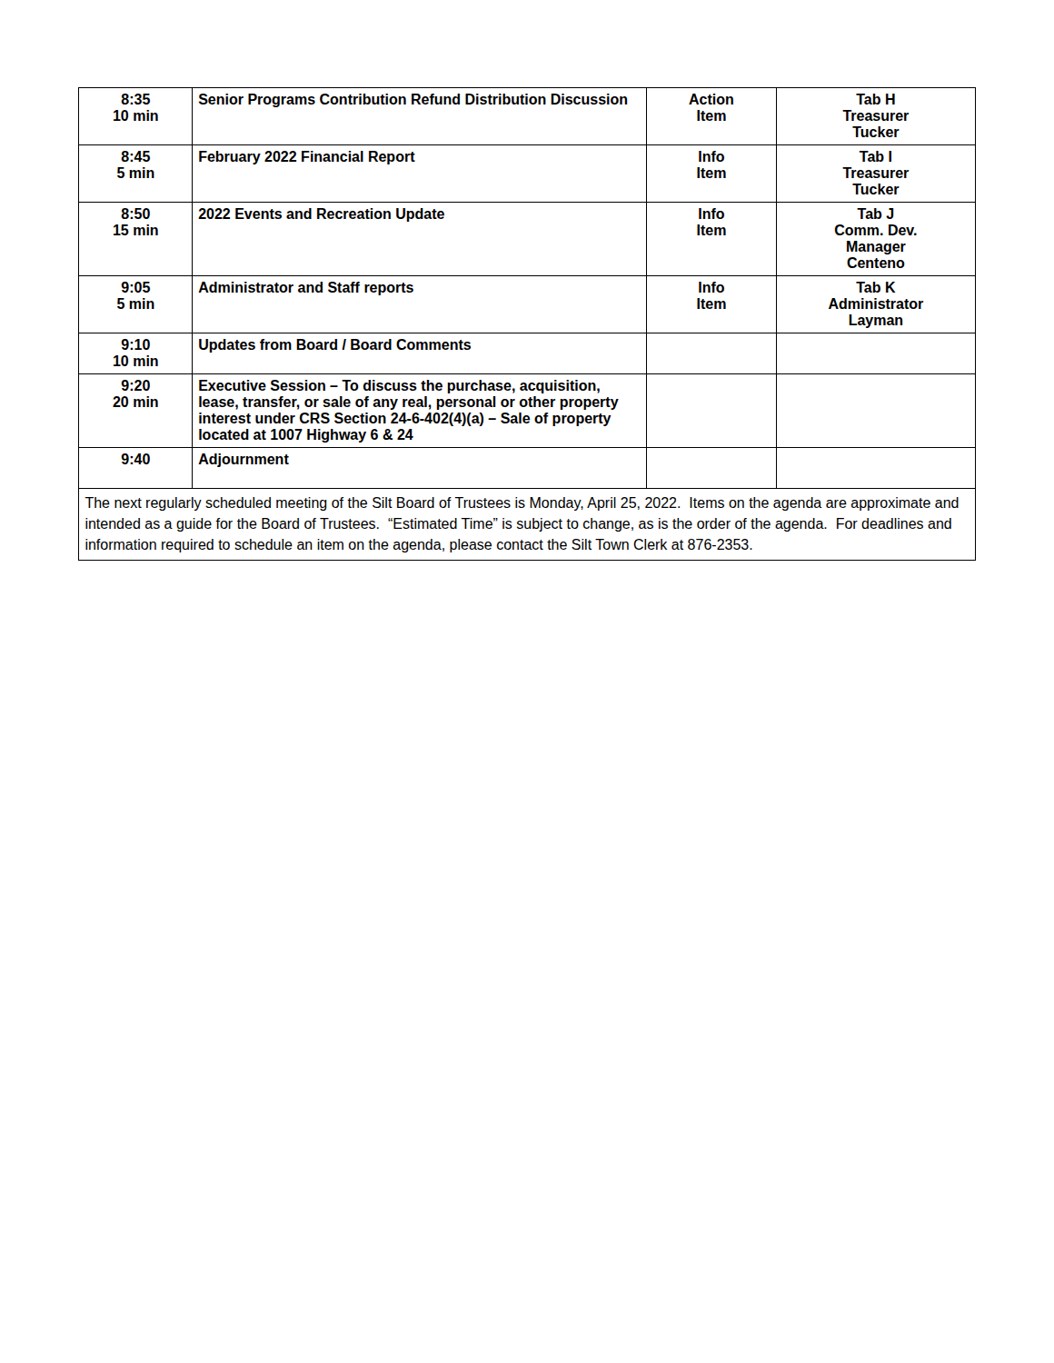| 8:35 10 min | Senior Programs Contribution Refund Distribution Discussion | Action Item | Tab H Treasurer Tucker |
| 8:45 5 min | February 2022 Financial Report | Info Item | Tab I Treasurer Tucker |
| 8:50 15 min | 2022 Events and Recreation Update | Info Item | Tab J Comm. Dev. Manager Centeno |
| 9:05 5 min | Administrator and Staff reports | Info Item | Tab K Administrator Layman |
| 9:10 10 min | Updates from Board / Board Comments | | |
| 9:20 20 min | Executive Session – To discuss the purchase, acquisition, lease, transfer, or sale of any real, personal or other property interest under CRS Section 24-6-402(4)(a) – Sale of property located at 1007 Highway 6 & 24 | | |
| 9:40 | Adjournment | | |
| The next regularly scheduled meeting of the Silt Board of Trustees is Monday, April 25, 2022. Items on the agenda are approximate and intended as a guide for the Board of Trustees. “Estimated Time” is subject to change, as is the order of the agenda. For deadlines and information required to schedule an item on the agenda, please contact the Silt Town Clerk at 876-2353. |